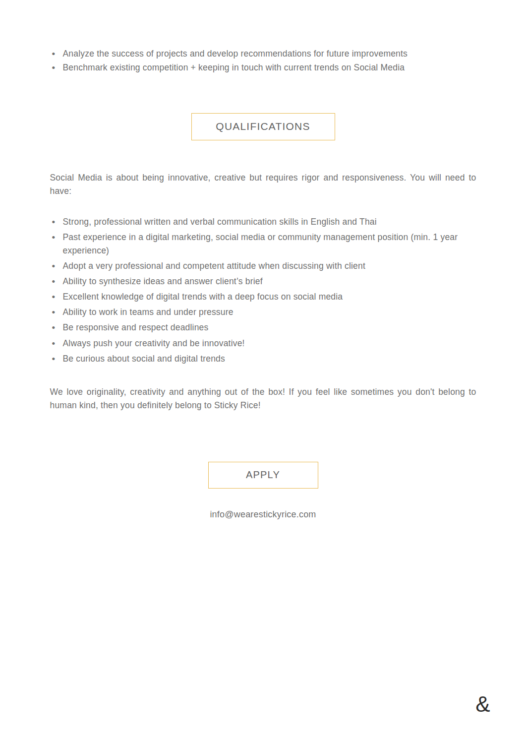Analyze the success of projects and develop recommendations for future improvements
Benchmark existing competition + keeping in touch with current trends on Social Media
QUALIFICATIONS
Social Media is about being innovative, creative but requires rigor and responsiveness. You will need to have:
Strong, professional written and verbal communication skills in English and Thai
Past experience in a digital marketing, social media or community management position (min. 1 year experience)
Adopt a very professional and competent attitude when discussing with client
Ability to synthesize ideas and answer client’s brief
Excellent knowledge of digital trends with a deep focus on social media
Ability to work in teams and under pressure
Be responsive and respect deadlines
Always push your creativity and be innovative!
Be curious about social and digital trends
We love originality, creativity and anything out of the box! If you feel like sometimes you don't belong to human kind, then you definitely belong to Sticky Rice!
APPLY info@wearestickyrice.com
&